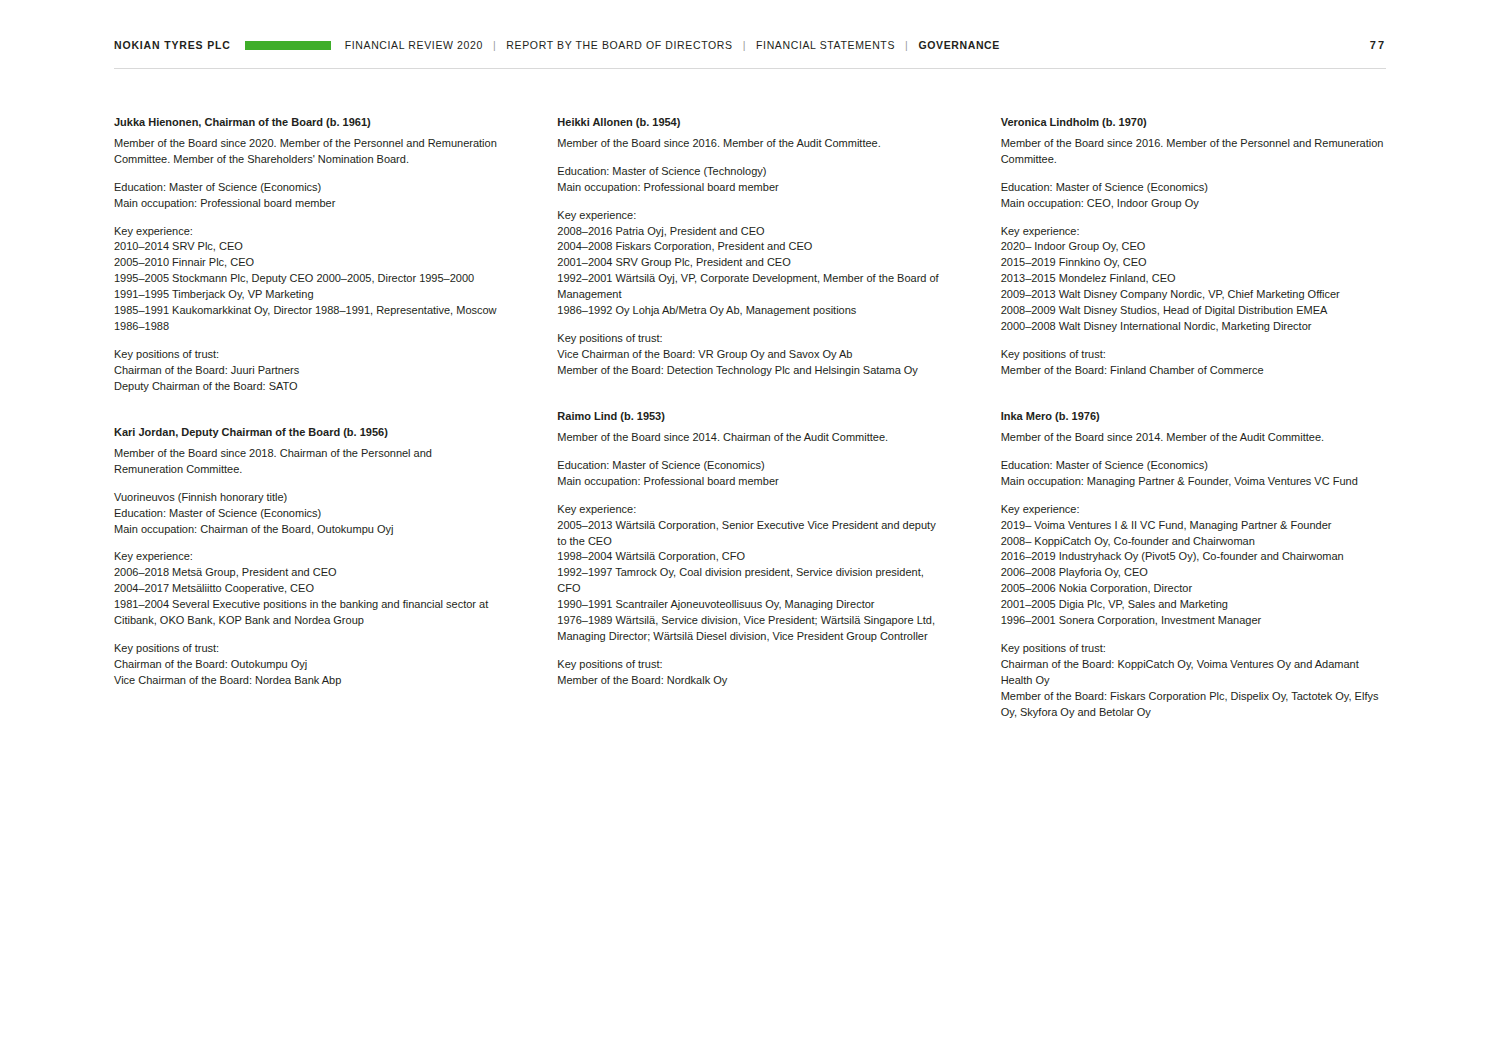NOKIAN TYRES PLC FINANCIAL REVIEW 2020 | REPORT BY THE BOARD OF DIRECTORS | FINANCIAL STATEMENTS | GOVERNANCE 77
Jukka Hienonen, Chairman of the Board (b. 1961)
Member of the Board since 2020. Member of the Personnel and Remuneration Committee. Member of the Shareholders' Nomination Board.
Education: Master of Science (Economics)
Main occupation: Professional board member
Key experience:
2010–2014 SRV Plc, CEO
2005–2010 Finnair Plc, CEO
1995–2005 Stockmann Plc, Deputy CEO 2000–2005, Director 1995–2000
1991–1995 Timberjack Oy, VP Marketing
1985–1991 Kaukomarkkinat Oy, Director 1988–1991, Representative, Moscow 1986–1988
Key positions of trust:
Chairman of the Board: Juuri Partners
Deputy Chairman of the Board: SATO
Kari Jordan, Deputy Chairman of the Board (b. 1956)
Member of the Board since 2018. Chairman of the Personnel and Remuneration Committee.
Vuorineuvos (Finnish honorary title)
Education: Master of Science (Economics)
Main occupation: Chairman of the Board, Outokumpu Oyj
Key experience:
2006–2018 Metsä Group, President and CEO
2004–2017 Metsäliitto Cooperative, CEO
1981–2004 Several Executive positions in the banking and financial sector at Citibank, OKO Bank, KOP Bank and Nordea Group
Key positions of trust:
Chairman of the Board: Outokumpu Oyj
Vice Chairman of the Board: Nordea Bank Abp
Heikki Allonen (b. 1954)
Member of the Board since 2016. Member of the Audit Committee.
Education: Master of Science (Technology)
Main occupation: Professional board member
Key experience:
2008–2016 Patria Oyj, President and CEO
2004–2008 Fiskars Corporation, President and CEO
2001–2004 SRV Group Plc, President and CEO
1992–2001 Wärtsilä Oyj, VP, Corporate Development, Member of the Board of Management
1986–1992 Oy Lohja Ab/Metra Oy Ab, Management positions
Key positions of trust:
Vice Chairman of the Board: VR Group Oy and Savox Oy Ab
Member of the Board: Detection Technology Plc and Helsingin Satama Oy
Raimo Lind (b. 1953)
Member of the Board since 2014. Chairman of the Audit Committee.
Education: Master of Science (Economics)
Main occupation: Professional board member
Key experience:
2005–2013 Wärtsilä Corporation, Senior Executive Vice President and deputy to the CEO
1998–2004 Wärtsilä Corporation, CFO
1992–1997 Tamrock Oy, Coal division president, Service division president, CFO
1990–1991 Scantrailer Ajoneuvoteollisuus Oy, Managing Director
1976–1989 Wärtsilä, Service division, Vice President; Wärtsilä Singapore Ltd, Managing Director; Wärtsilä Diesel division, Vice President Group Controller
Key positions of trust:
Member of the Board: Nordkalk Oy
Veronica Lindholm (b. 1970)
Member of the Board since 2016. Member of the Personnel and Remuneration Committee.
Education: Master of Science (Economics)
Main occupation: CEO, Indoor Group Oy
Key experience:
2020– Indoor Group Oy, CEO
2015–2019 Finnkino Oy, CEO
2013–2015 Mondelez Finland, CEO
2009–2013 Walt Disney Company Nordic, VP, Chief Marketing Officer
2008–2009 Walt Disney Studios, Head of Digital Distribution EMEA
2000–2008 Walt Disney International Nordic, Marketing Director
Key positions of trust:
Member of the Board: Finland Chamber of Commerce
Inka Mero (b. 1976)
Member of the Board since 2014. Member of the Audit Committee.
Education: Master of Science (Economics)
Main occupation: Managing Partner & Founder, Voima Ventures VC Fund
Key experience:
2019– Voima Ventures I & II VC Fund, Managing Partner & Founder
2008– KoppiCatch Oy, Co-founder and Chairwoman
2016–2019 Industryhack Oy (Pivot5 Oy), Co-founder and Chairwoman
2006–2008 Playforia Oy, CEO
2005–2006 Nokia Corporation, Director
2001–2005 Digia Plc, VP, Sales and Marketing
1996–2001 Sonera Corporation, Investment Manager
Key positions of trust:
Chairman of the Board: KoppiCatch Oy, Voima Ventures Oy and Adamant Health Oy
Member of the Board: Fiskars Corporation Plc, Dispelix Oy, Tactotek Oy, Elfys Oy, Skyfora Oy and Betolar Oy